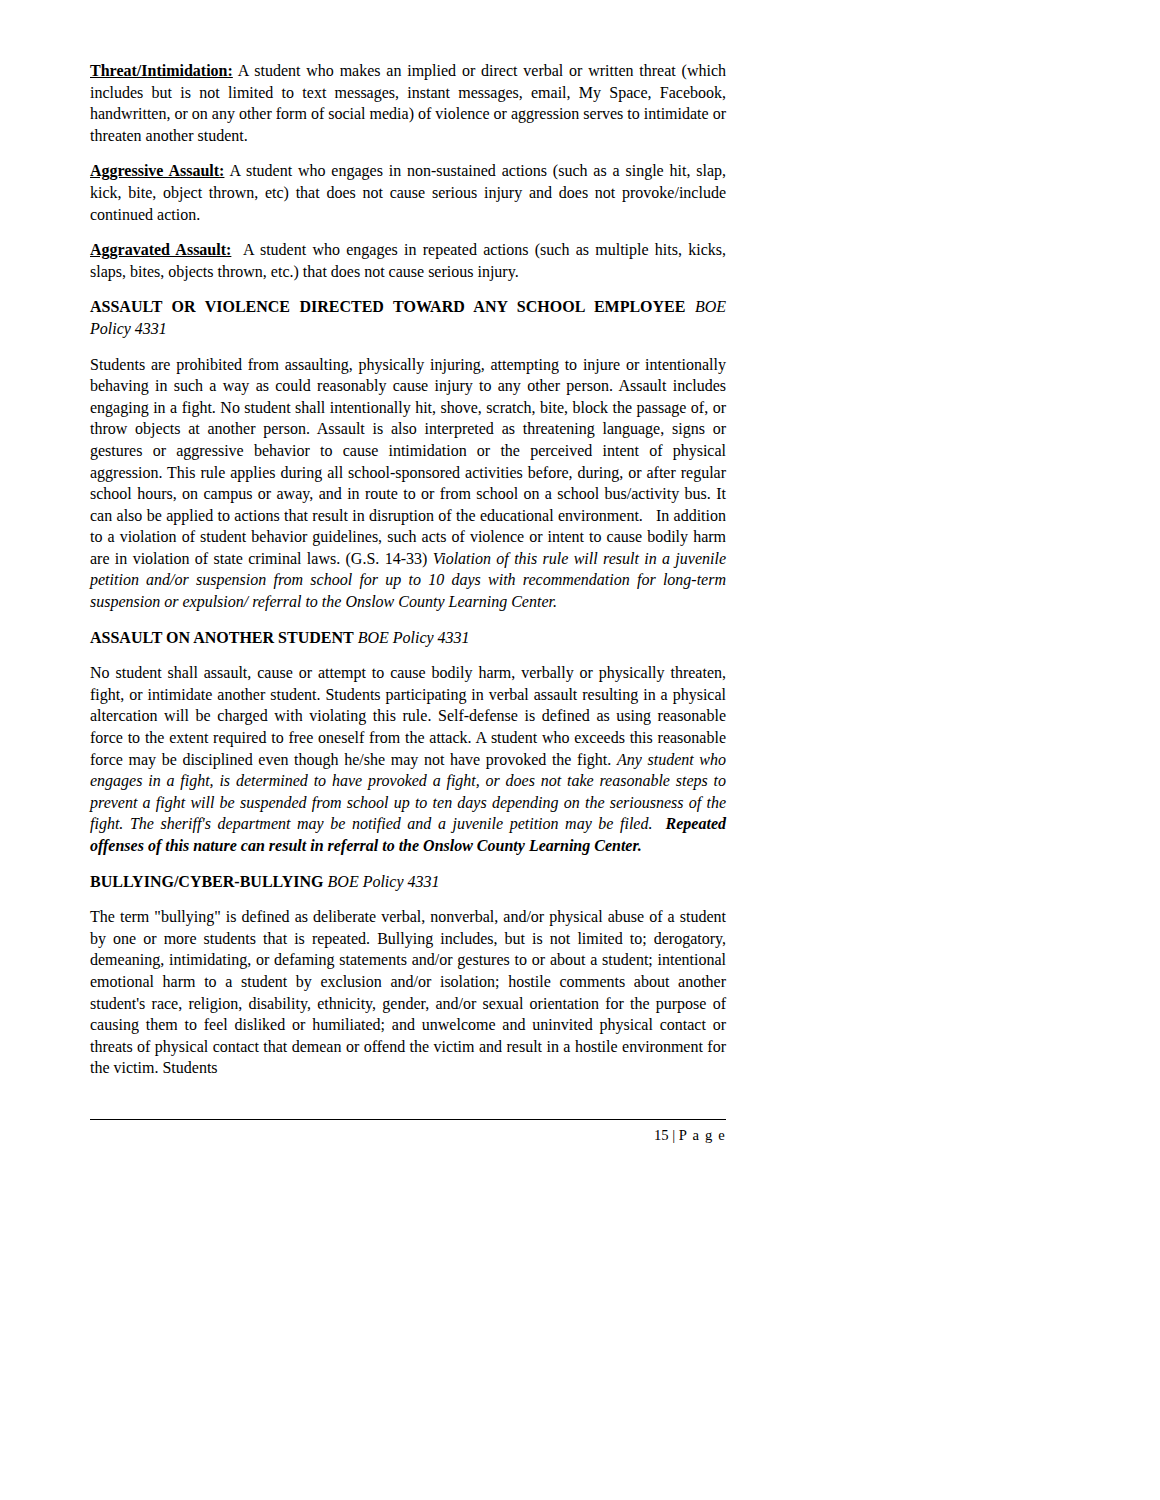Threat/Intimidation: A student who makes an implied or direct verbal or written threat (which includes but is not limited to text messages, instant messages, email, My Space, Facebook, handwritten, or on any other form of social media) of violence or aggression serves to intimidate or threaten another student.
Aggressive Assault: A student who engages in non-sustained actions (such as a single hit, slap, kick, bite, object thrown, etc) that does not cause serious injury and does not provoke/include continued action.
Aggravated Assault: A student who engages in repeated actions (such as multiple hits, kicks, slaps, bites, objects thrown, etc.) that does not cause serious injury.
ASSAULT OR VIOLENCE DIRECTED TOWARD ANY SCHOOL EMPLOYEE
BOE Policy 4331
Students are prohibited from assaulting, physically injuring, attempting to injure or intentionally behaving in such a way as could reasonably cause injury to any other person. Assault includes engaging in a fight. No student shall intentionally hit, shove, scratch, bite, block the passage of, or throw objects at another person. Assault is also interpreted as threatening language, signs or gestures or aggressive behavior to cause intimidation or the perceived intent of physical aggression. This rule applies during all school-sponsored activities before, during, or after regular school hours, on campus or away, and in route to or from school on a school bus/activity bus. It can also be applied to actions that result in disruption of the educational environment. In addition to a violation of student behavior guidelines, such acts of violence or intent to cause bodily harm are in violation of state criminal laws. (G.S. 14-33) Violation of this rule will result in a juvenile petition and/or suspension from school for up to 10 days with recommendation for long-term suspension or expulsion/ referral to the Onslow County Learning Center.
ASSAULT ON ANOTHER STUDENT
BOE Policy 4331
No student shall assault, cause or attempt to cause bodily harm, verbally or physically threaten, fight, or intimidate another student. Students participating in verbal assault resulting in a physical altercation will be charged with violating this rule. Self-defense is defined as using reasonable force to the extent required to free oneself from the attack. A student who exceeds this reasonable force may be disciplined even though he/she may not have provoked the fight. Any student who engages in a fight, is determined to have provoked a fight, or does not take reasonable steps to prevent a fight will be suspended from school up to ten days depending on the seriousness of the fight. The sheriff's department may be notified and a juvenile petition may be filed. Repeated offenses of this nature can result in referral to the Onslow County Learning Center.
BULLYING/CYBER-BULLYING
BOE Policy 4331
The term "bullying" is defined as deliberate verbal, nonverbal, and/or physical abuse of a student by one or more students that is repeated. Bullying includes, but is not limited to; derogatory, demeaning, intimidating, or defaming statements and/or gestures to or about a student; intentional emotional harm to a student by exclusion and/or isolation; hostile comments about another student's race, religion, disability, ethnicity, gender, and/or sexual orientation for the purpose of causing them to feel disliked or humiliated; and unwelcome and uninvited physical contact or threats of physical contact that demean or offend the victim and result in a hostile environment for the victim. Students
15 | P a g e